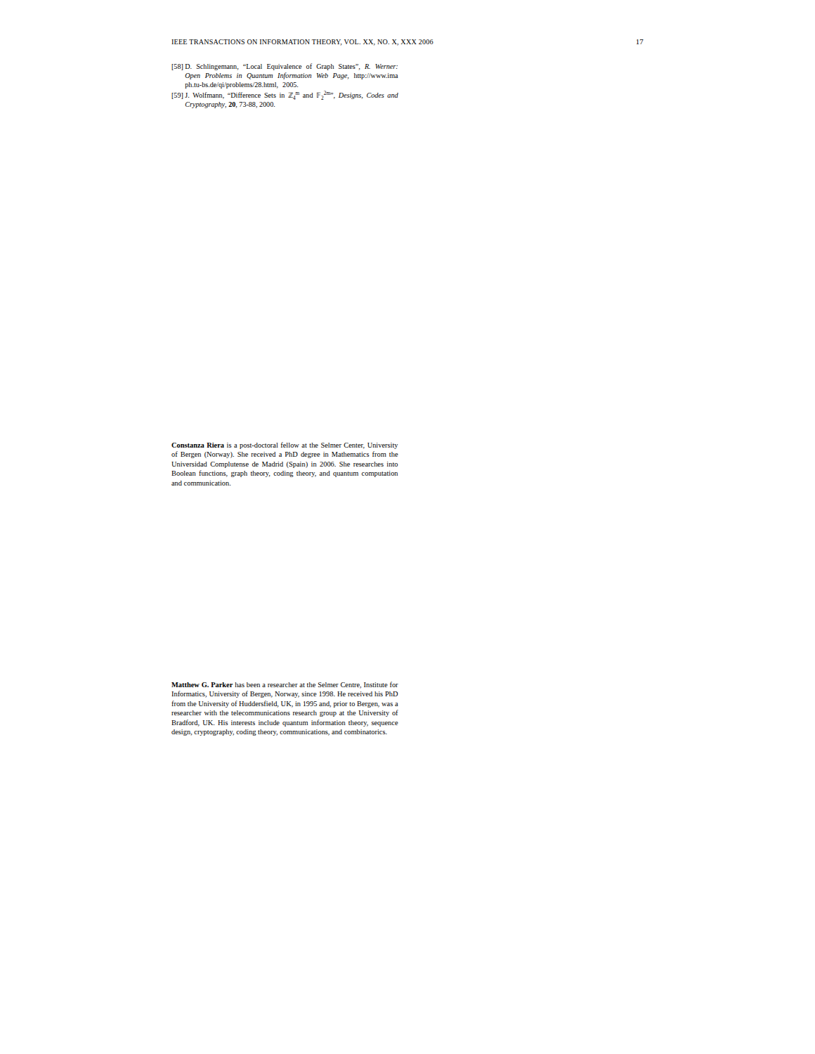IEEE Transactions on Information Theory, Vol. XX, No. X, XXX 2006 17
[58] D. Schlingemann, “Local Equivalence of Graph States”, R. Werner: Open Problems in Quantum Information Web Page, http://www.imaph.tu-bs.de/qi/problems/28.html, 2005.
[59] J. Wolfmann, “Difference Sets in ℤ4m and 𝔽22m”, Designs, Codes and Cryptography, 20, 73-88, 2000.
Constanza Riera is a post-doctoral fellow at the Selmer Center, University of Bergen (Norway). She received a PhD degree in Mathematics from the Universidad Complutense de Madrid (Spain) in 2006. She researches into Boolean functions, graph theory, coding theory, and quantum computation and communication.
Matthew G. Parker has been a researcher at the Selmer Centre, Institute for Informatics, University of Bergen, Norway, since 1998. He received his PhD from the University of Huddersfield, UK, in 1995 and, prior to Bergen, was a researcher with the telecommunications research group at the University of Bradford, UK. His interests include quantum information theory, sequence design, cryptography, coding theory, communications, and combinatorics.